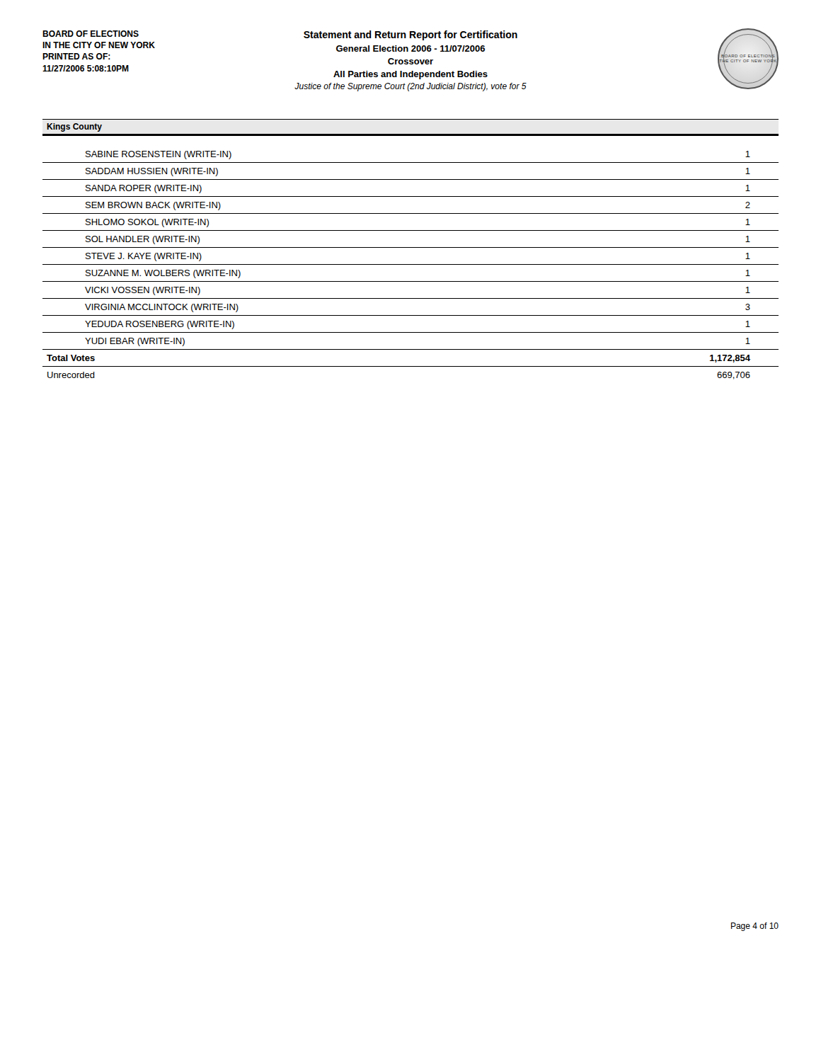BOARD OF ELECTIONS
IN THE CITY OF NEW YORK
PRINTED AS OF:
11/27/2006 5:08:10PM
Statement and Return Report for Certification
General Election 2006 - 11/07/2006
Crossover
All Parties and Independent Bodies
Justice of the Supreme Court (2nd Judicial District), vote for 5
BOARD OF ELECTIONS
THE CITY OF NEW YORK
Kings County
| SABINE ROSENSTEIN (WRITE-IN) | 1 |
| SADDAM HUSSIEN (WRITE-IN) | 1 |
| SANDA ROPER (WRITE-IN) | 1 |
| SEM BROWN BACK (WRITE-IN) | 2 |
| SHLOMO SOKOL (WRITE-IN) | 1 |
| SOL HANDLER (WRITE-IN) | 1 |
| STEVE J. KAYE (WRITE-IN) | 1 |
| SUZANNE M. WOLBERS (WRITE-IN) | 1 |
| VICKI VOSSEN (WRITE-IN) | 1 |
| VIRGINIA MCCLINTOCK (WRITE-IN) | 3 |
| YEDUDA ROSENBERG (WRITE-IN) | 1 |
| YUDI EBAR (WRITE-IN) | 1 |
| Total Votes | 1,172,854 |
| Unrecorded | 669,706 |
Page 4 of 10